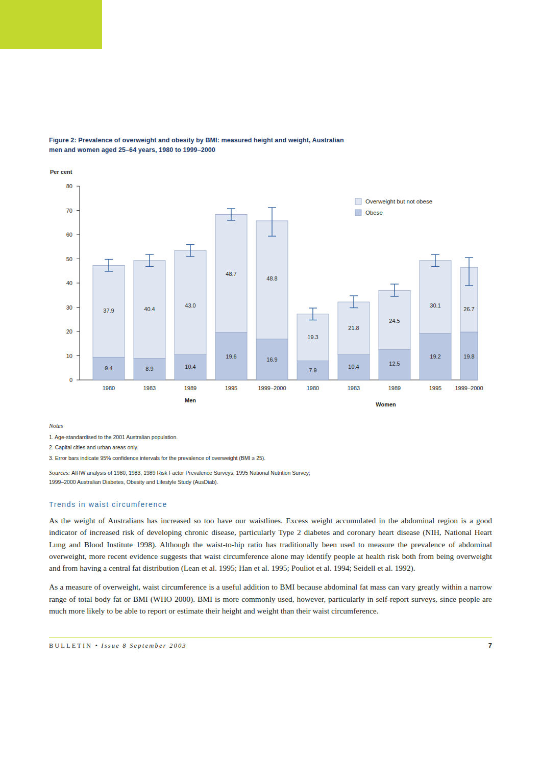Figure 2: Prevalence of overweight and obesity by BMI: measured height and weight, Australian
men and women aged 25–64 years, 1980 to 1999–2000
Per cent
0 10 20 30 40 50 60 70 80 Overweight but not obese Obese 9.4 37.9 1980 8.9 40.4 1983 10.4 43.0 1989 19.6 48.7 1995 16.9 48.8 1999–2000 7.9 19.3 1980 10.4 21.8 1983 12.5 24.5 1989 19.2 30.1 1995 19.8 26.7 1999–2000 Men Women
Notes
1. Age-standardised to the 2001 Australian population.
2. Capital cities and urban areas only.
3. Error bars indicate 95% confidence intervals for the prevalence of overweight (BMI ≥ 25).
Sources: AIHW analysis of 1980, 1983, 1989 Risk Factor Prevalence Surveys; 1995 National Nutrition Survey;
1999–2000 Australian Diabetes, Obesity and Lifestyle Study (AusDiab).
Trends in waist circumference
As the weight of Australians has increased so too have our waistlines. Excess weight accumulated in the abdominal region is a good indicator of increased risk of developing chronic disease, particularly Type 2 diabetes and coronary heart disease (NIH, National Heart Lung and Blood Institute 1998). Although the waist-to-hip ratio has traditionally been used to measure the prevalence of abdominal overweight, more recent evidence suggests that waist circumference alone may identify people at health risk both from being overweight and from having a central fat distribution (Lean et al. 1995; Han et al. 1995; Pouliot et al. 1994; Seidell et al. 1992).
As a measure of overweight, waist circumference is a useful addition to BMI because abdominal fat mass can vary greatly within a narrow range of total body fat or BMI (WHO 2000). BMI is more commonly used, however, particularly in self-report surveys, since people are much more likely to be able to report or estimate their height and weight than their waist circumference.
BULLETIN • Issue 8 September 2003
7